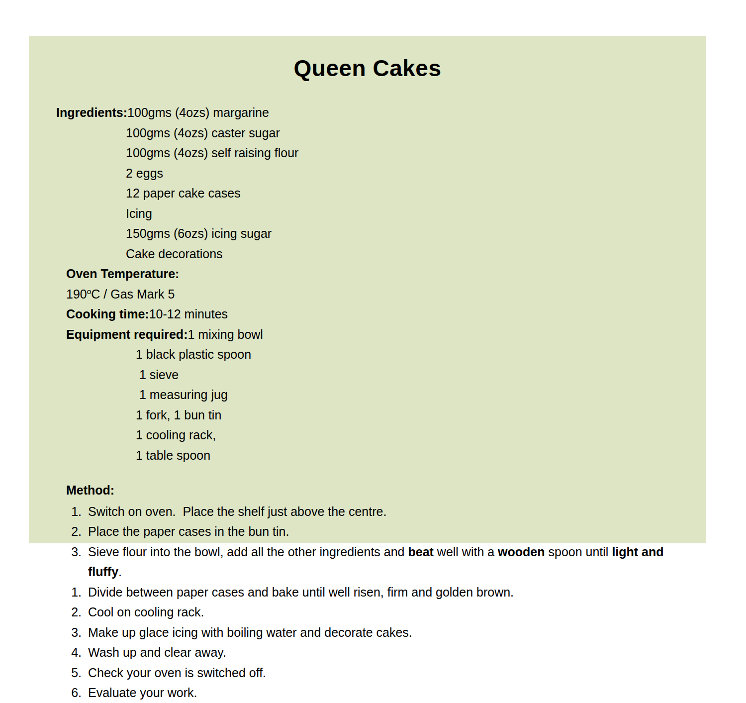Queen Cakes
Ingredients: 100gms (4ozs) margarine
100gms (4ozs) caster sugar
100gms (4ozs) self raising flour
2 eggs
12 paper cake cases
Icing
150gms (6ozs) icing sugar
Cake decorations
Oven Temperature:
190oC / Gas Mark 5
Cooking time: 10-12 minutes
Equipment required: 1 mixing bowl
1 black plastic spoon
1 sieve
1 measuring jug
1 fork, 1 bun tin
1 cooling rack,
1 table spoon
Method:
Switch on oven. Place the shelf just above the centre.
Place the paper cases in the bun tin.
Sieve flour into the bowl, add all the other ingredients and beat well with a wooden spoon until light and fluffy.
Divide between paper cases and bake until well risen, firm and golden brown.
Cool on cooling rack.
Make up glace icing with boiling water and decorate cakes.
Wash up and clear away.
Check your oven is switched off.
Evaluate your work.